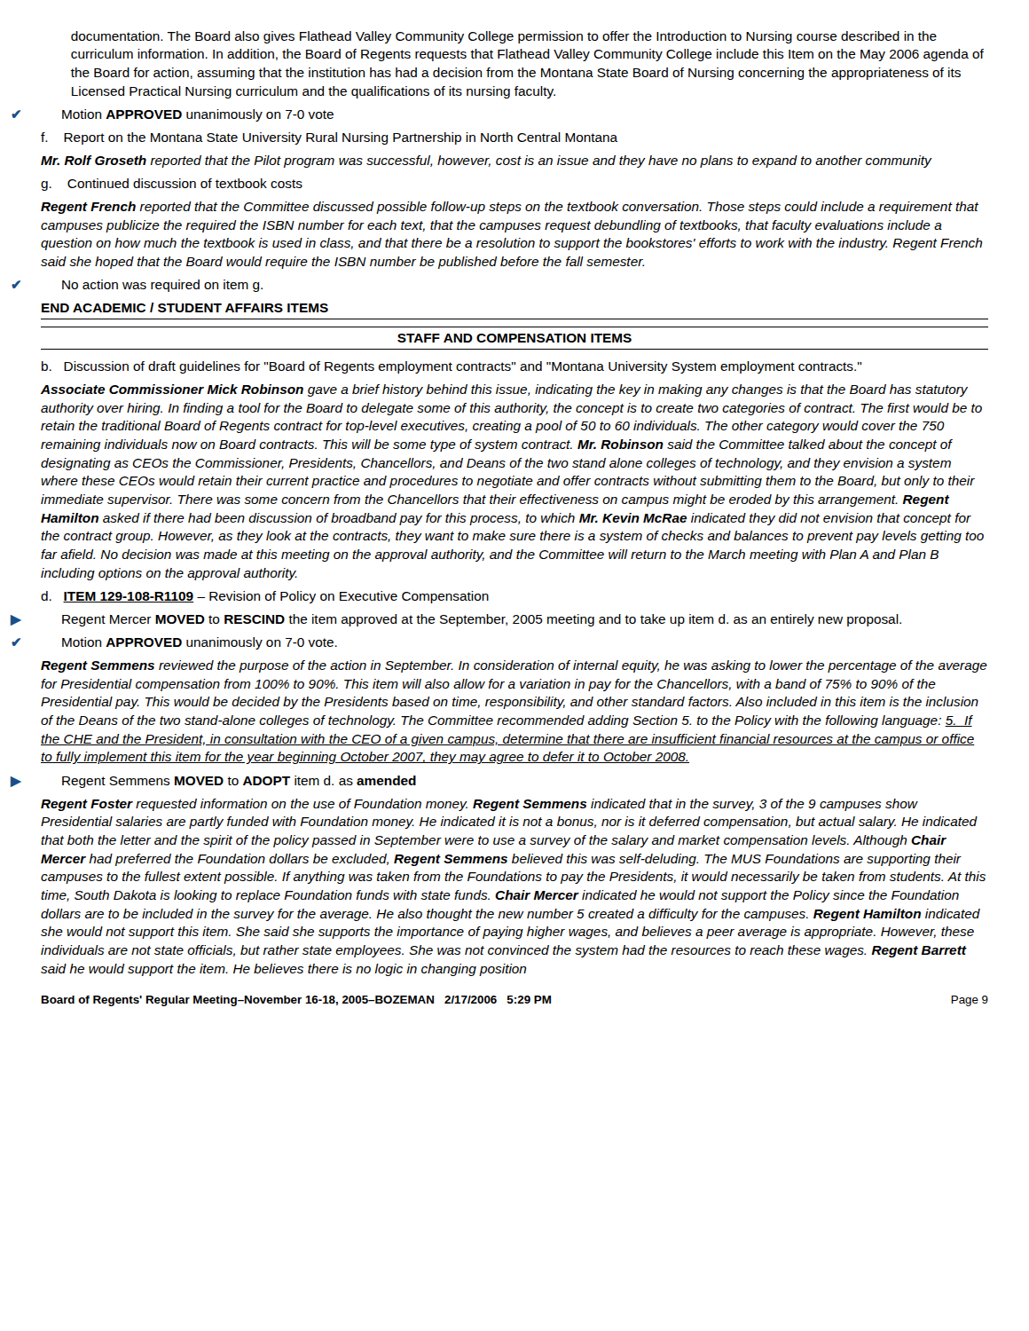documentation. The Board also gives Flathead Valley Community College permission to offer the Introduction to Nursing course described in the curriculum information. In addition, the Board of Regents requests that Flathead Valley Community College include this Item on the May 2006 agenda of the Board for action, assuming that the institution has had a decision from the Montana State Board of Nursing concerning the appropriateness of its Licensed Practical Nursing curriculum and the qualifications of its nursing faculty.
✔Motion APPROVED unanimously on 7-0 vote
f. Report on the Montana State University Rural Nursing Partnership in North Central Montana
Mr. Rolf Groseth reported that the Pilot program was successful, however, cost is an issue and they have no plans to expand to another community
g. Continued discussion of textbook costs
Regent French reported that the Committee discussed possible follow-up steps on the textbook conversation. Those steps could include a requirement that campuses publicize the required the ISBN number for each text, that the campuses request debundling of textbooks, that faculty evaluations include a question on how much the textbook is used in class, and that there be a resolution to support the bookstores' efforts to work with the industry. Regent French said she hoped that the Board would require the ISBN number be published before the fall semester.
✔No action was required on item g.
END ACADEMIC / STUDENT AFFAIRS ITEMS
STAFF AND COMPENSATION ITEMS
b. Discussion of draft guidelines for "Board of Regents employment contracts" and "Montana University System employment contracts."
Associate Commissioner Mick Robinson gave a brief history behind this issue, indicating the key in making any changes is that the Board has statutory authority over hiring. In finding a tool for the Board to delegate some of this authority, the concept is to create two categories of contract. The first would be to retain the traditional Board of Regents contract for top-level executives, creating a pool of 50 to 60 individuals. The other category would cover the 750 remaining individuals now on Board contracts. This will be some type of system contract. Mr. Robinson said the Committee talked about the concept of designating as CEOs the Commissioner, Presidents, Chancellors, and Deans of the two stand alone colleges of technology, and they envision a system where these CEOs would retain their current practice and procedures to negotiate and offer contracts without submitting them to the Board, but only to their immediate supervisor. There was some concern from the Chancellors that their effectiveness on campus might be eroded by this arrangement. Regent Hamilton asked if there had been discussion of broadband pay for this process, to which Mr. Kevin McRae indicated they did not envision that concept for the contract group. However, as they look at the contracts, they want to make sure there is a system of checks and balances to prevent pay levels getting too far afield. No decision was made at this meeting on the approval authority, and the Committee will return to the March meeting with Plan A and Plan B including options on the approval authority.
d. ITEM 129-108-R1109 – Revision of Policy on Executive Compensation
▶Regent Mercer MOVED to RESCIND the item approved at the September, 2005 meeting and to take up item d. as an entirely new proposal.
✔Motion APPROVED unanimously on 7-0 vote.
Regent Semmens reviewed the purpose of the action in September. In consideration of internal equity, he was asking to lower the percentage of the average for Presidential compensation from 100% to 90%. This item will also allow for a variation in pay for the Chancellors, with a band of 75% to 90% of the Presidential pay. This would be decided by the Presidents based on time, responsibility, and other standard factors. Also included in this item is the inclusion of the Deans of the two stand-alone colleges of technology. The Committee recommended adding Section 5. to the Policy with the following language: 5. If the CHE and the President, in consultation with the CEO of a given campus, determine that there are insufficient financial resources at the campus or office to fully implement this item for the year beginning October 2007, they may agree to defer it to October 2008.
▶Regent Semmens MOVED to ADOPT item d. as amended
Regent Foster requested information on the use of Foundation money. Regent Semmens indicated that in the survey, 3 of the 9 campuses show Presidential salaries are partly funded with Foundation money. He indicated it is not a bonus, nor is it deferred compensation, but actual salary. He indicated that both the letter and the spirit of the policy passed in September were to use a survey of the salary and market compensation levels. Although Chair Mercer had preferred the Foundation dollars be excluded, Regent Semmens believed this was self-deluding. The MUS Foundations are supporting their campuses to the fullest extent possible. If anything was taken from the Foundations to pay the Presidents, it would necessarily be taken from students. At this time, South Dakota is looking to replace Foundation funds with state funds. Chair Mercer indicated he would not support the Policy since the Foundation dollars are to be included in the survey for the average. He also thought the new number 5 created a difficulty for the campuses. Regent Hamilton indicated she would not support this item. She said she supports the importance of paying higher wages, and believes a peer average is appropriate. However, these individuals are not state officials, but rather state employees. She was not convinced the system had the resources to reach these wages. Regent Barrett said he would support the item. He believes there is no logic in changing position
Board of Regents' Regular Meeting–November 16-18, 2005–BOZEMAN 2/17/2006 5:29 PM Page 9